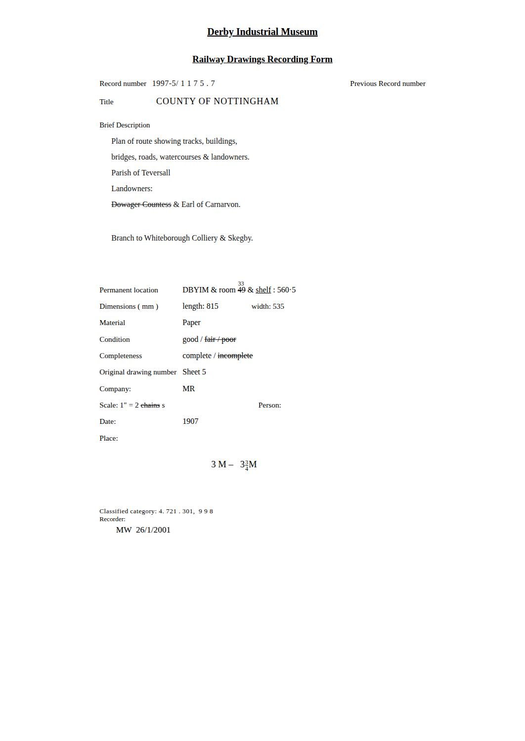Derby Industrial Museum
Railway Drawings Recording Form
Record number 1997-5/ 1 1 7 5 . 7 Previous Record number
Title COUNTY OF NOTTINGHAM
Brief Description
Plan of route showing tracks, buildings,
bridges, roads, watercourses & landowners.
Parish of Teversall
Landowners:
Dowager Countess & Earl of Carnarvon.
Branch to Whiteborough Colliery & Skegby.
Permanent location DBYIM & room 3349 & shelf : 560·5
Dimensions ( mm ) length: 815 width: 535
Material Paper
Condition good / fair / poor
Completeness complete / incomplete
Original drawing number Sheet 5
Company: MR
Scale: 1″ = 2 chains s Person:
Date: 1907
Place:
3 M – 334 M
Classified category: 4. 721 . 301, 9 9 8
Recorder:
MW 26/1/2001